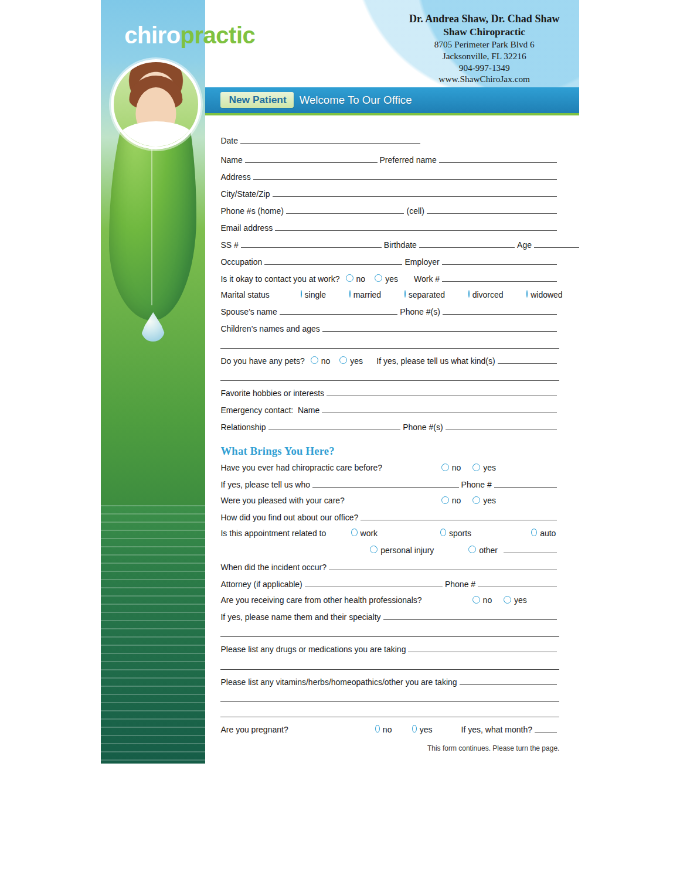Dr. Andrea Shaw, Dr. Chad Shaw
Shaw Chiropractic
8705 Perimeter Park Blvd 6
Jacksonville, FL 32216
904-997-1349
www.ShawChiroJax.com
chiro practic
Bringing Out The Best In You!
New Patient Welcome To Our Office
Date
Name Preferred name
Address
City/State/Zip
Phone #s (home) (cell)
Email address
SS # Birthdate Age
Occupation Employer
Is it okay to contact you at work? no yes Work #
Marital status single married separated divorced widowed
Spouse’s name Phone #(s)
Children’s names and ages
Do you have any pets? no yes If yes, please tell us what kind(s)
Favorite hobbies or interests
Emergency contact: Name
Relationship Phone #(s)
What Brings You Here?
Have you ever had chiropractic care before? no yes
If yes, please tell us who Phone #
Were you pleased with your care? no yes
How did you find out about our office?
Is this appointment related to work sports auto
personal injury other
When did the incident occur?
Attorney (if applicable) Phone #
Are you receiving care from other health professionals? no yes
If yes, please name them and their specialty
Please list any drugs or medications you are taking
Please list any vitamins/herbs/homeopathics/other you are taking
Are you pregnant? no yes If yes, what month?
This form continues. Please turn the page.